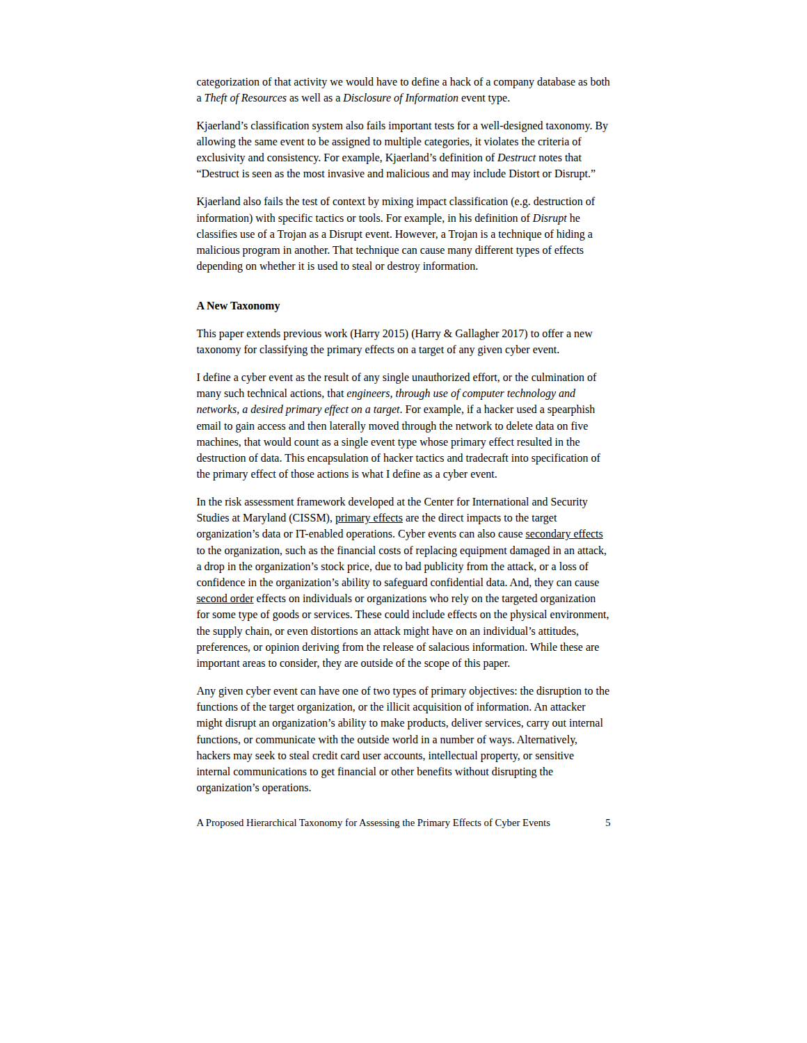categorization of that activity we would have to define a hack of a company database as both a Theft of Resources as well as a Disclosure of Information event type.
Kjaerland’s classification system also fails important tests for a well-designed taxonomy. By allowing the same event to be assigned to multiple categories, it violates the criteria of exclusivity and consistency. For example, Kjaerland’s definition of Destruct notes that “Destruct is seen as the most invasive and malicious and may include Distort or Disrupt.”
Kjaerland also fails the test of context by mixing impact classification (e.g. destruction of information) with specific tactics or tools. For example, in his definition of Disrupt he classifies use of a Trojan as a Disrupt event. However, a Trojan is a technique of hiding a malicious program in another. That technique can cause many different types of effects depending on whether it is used to steal or destroy information.
A New Taxonomy
This paper extends previous work (Harry 2015) (Harry & Gallagher 2017) to offer a new taxonomy for classifying the primary effects on a target of any given cyber event.
I define a cyber event as the result of any single unauthorized effort, or the culmination of many such technical actions, that engineers, through use of computer technology and networks, a desired primary effect on a target. For example, if a hacker used a spearphish email to gain access and then laterally moved through the network to delete data on five machines, that would count as a single event type whose primary effect resulted in the destruction of data. This encapsulation of hacker tactics and tradecraft into specification of the primary effect of those actions is what I define as a cyber event.
In the risk assessment framework developed at the Center for International and Security Studies at Maryland (CISSM), primary effects are the direct impacts to the target organization’s data or IT-enabled operations. Cyber events can also cause secondary effects to the organization, such as the financial costs of replacing equipment damaged in an attack, a drop in the organization’s stock price, due to bad publicity from the attack, or a loss of confidence in the organization’s ability to safeguard confidential data. And, they can cause second order effects on individuals or organizations who rely on the targeted organization for some type of goods or services. These could include effects on the physical environment, the supply chain, or even distortions an attack might have on an individual’s attitudes, preferences, or opinion deriving from the release of salacious information. While these are important areas to consider, they are outside of the scope of this paper.
Any given cyber event can have one of two types of primary objectives: the disruption to the functions of the target organization, or the illicit acquisition of information. An attacker might disrupt an organization’s ability to make products, deliver services, carry out internal functions, or communicate with the outside world in a number of ways. Alternatively, hackers may seek to steal credit card user accounts, intellectual property, or sensitive internal communications to get financial or other benefits without disrupting the organization’s operations.
A Proposed Hierarchical Taxonomy for Assessing the Primary Effects of Cyber Events 5